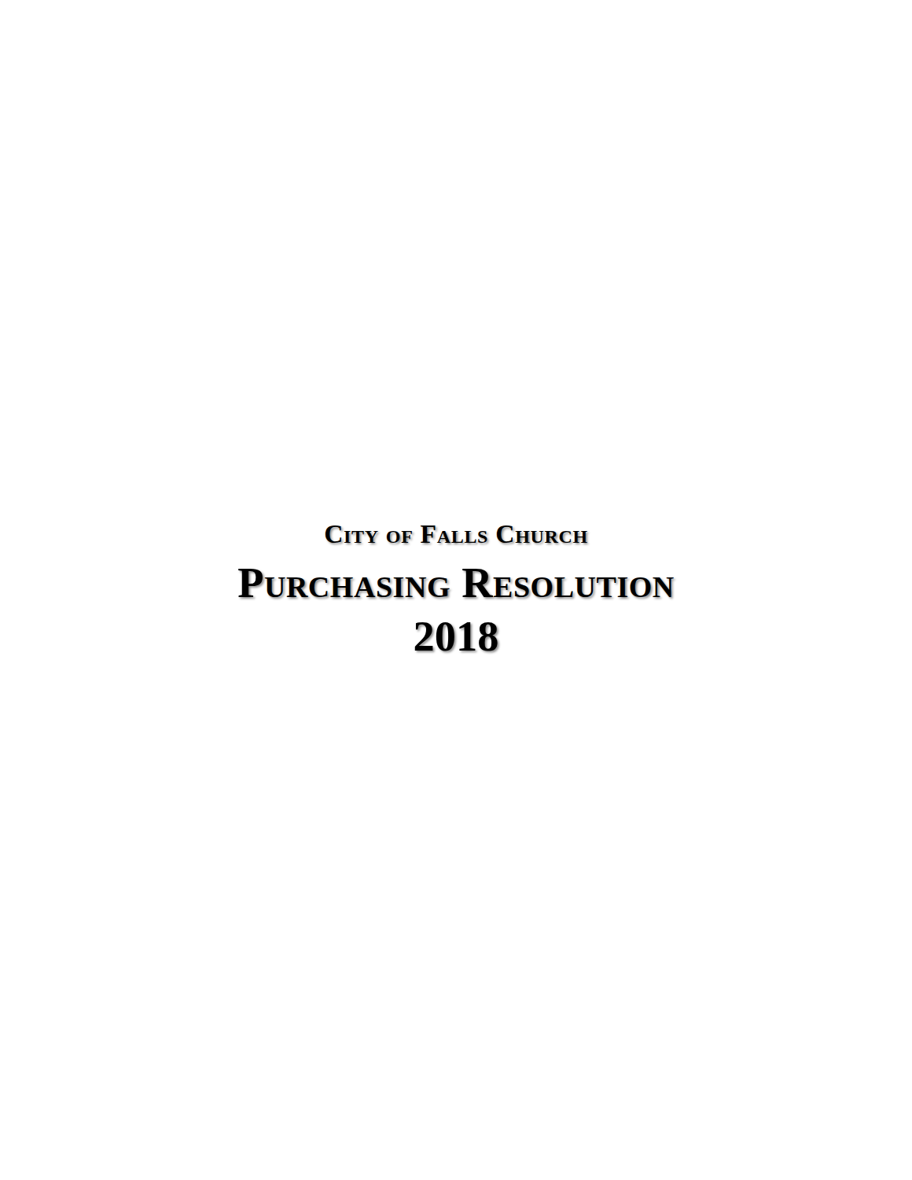City of Falls Church
Purchasing Resolution
2018